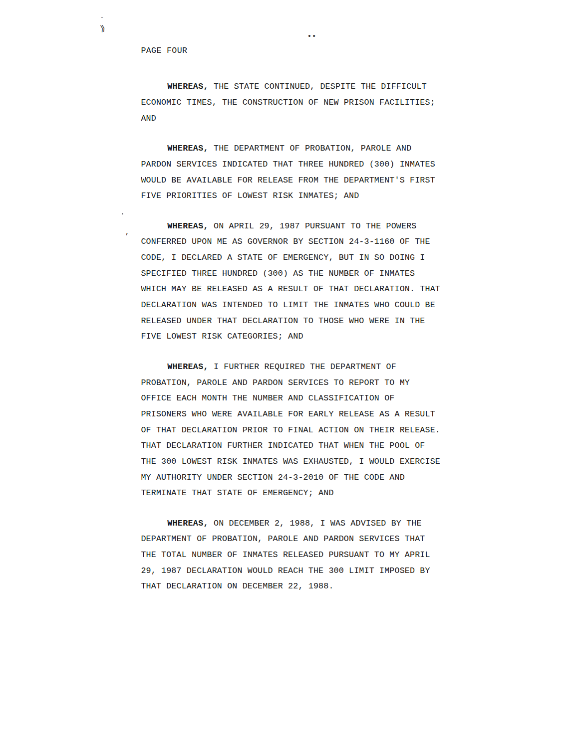- ⟫
• •
. ,
Page Four
Whereas, the State continued, despite the difficult economic times, the construction of new prison facilities; and
Whereas, the Department of Probation, Parole and Pardon Services indicated that three hundred (300) inmates would be available for release from the Department's first five priorities of lowest risk inmates; and
Whereas, on April 29, 1987 pursuant to the powers conferred upon me as Governor by Section 24-3-1160 of the Code, I declared a state of emergency, but in so doing I specified three hundred (300) as the number of inmates which may be released as a result of that declaration. That declaration was intended to limit the inmates who could be released under that declaration to those who were in the five lowest risk categories; and
Whereas, I further required the Department of Probation, Parole and Pardon Services to report to my office each month the number and classification of prisoners who were available for early release as a result of that declaration prior to final action on their release. That declaration further indicated that when the pool of the 300 lowest risk inmates was exhausted, I would exercise my authority under Section 24-3-2010 of the Code and terminate that state of emergency; and
Whereas, on December 2, 1988, I was advised by the Department of Probation, Parole and Pardon Services that the total number of inmates released pursuant to my April 29, 1987 declaration would reach the 300 limit imposed by that Declaration on December 22, 1988.